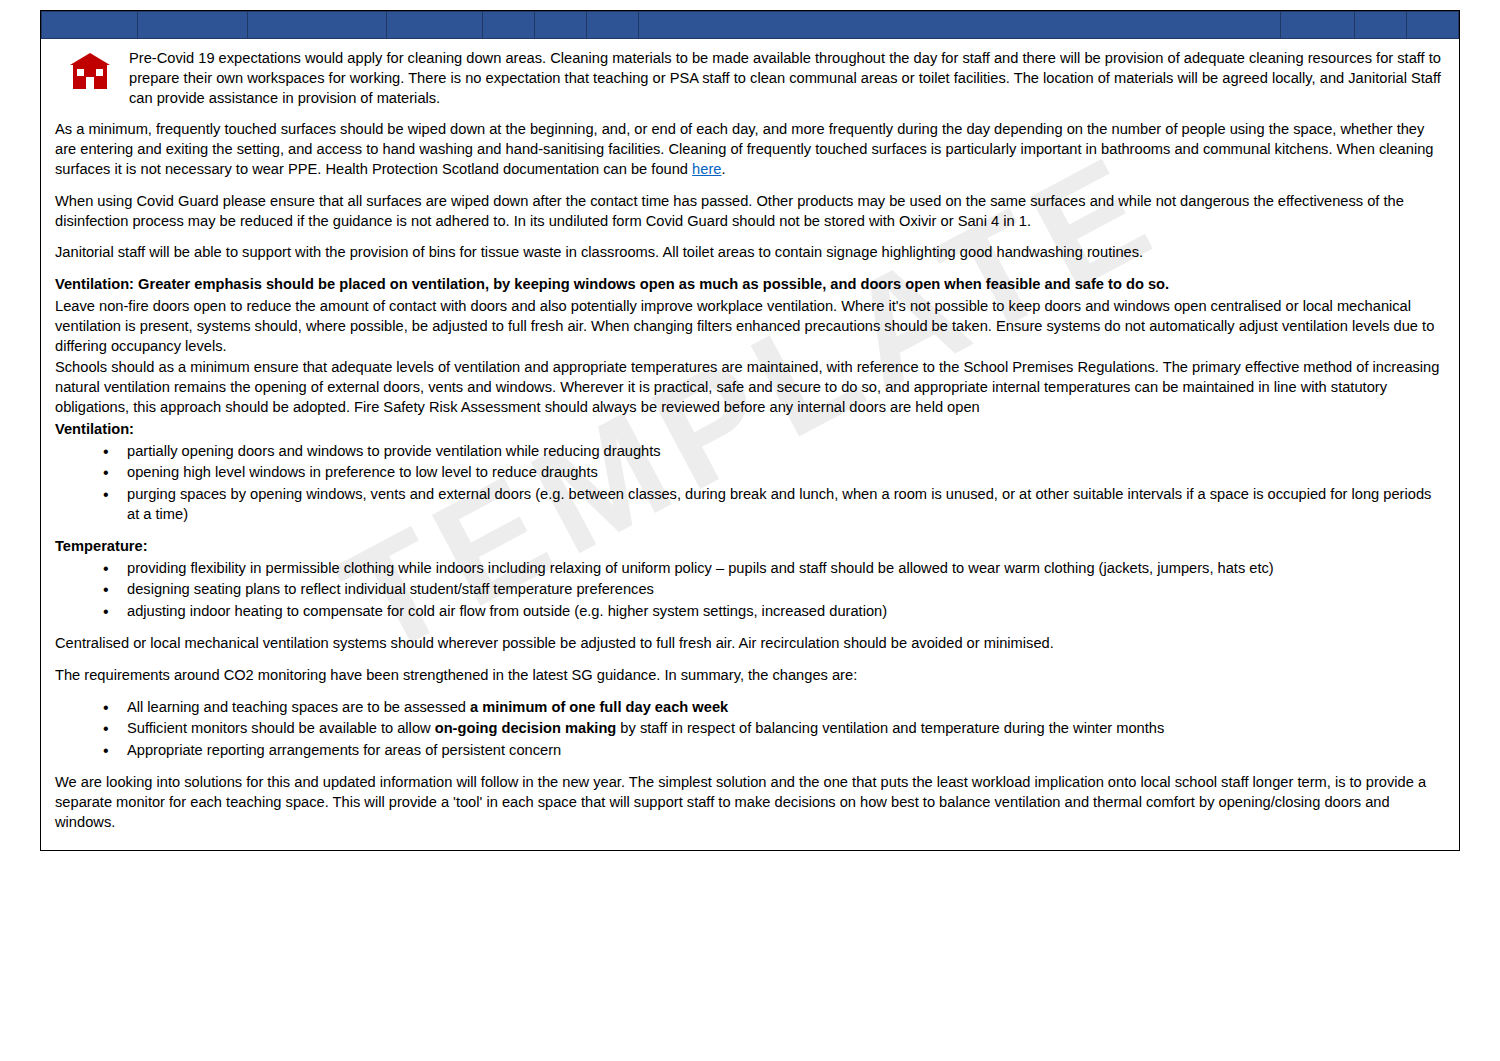TEMPLATE
Pre-Covid 19 expectations would apply for cleaning down areas. Cleaning materials to be made available throughout the day for staff and there will be provision of adequate cleaning resources for staff to prepare their own workspaces for working. There is no expectation that teaching or PSA staff to clean communal areas or toilet facilities. The location of materials will be agreed locally, and Janitorial Staff can provide assistance in provision of materials.
As a minimum, frequently touched surfaces should be wiped down at the beginning, and, or end of each day, and more frequently during the day depending on the number of people using the space, whether they are entering and exiting the setting, and access to hand washing and hand-sanitising facilities. Cleaning of frequently touched surfaces is particularly important in bathrooms and communal kitchens. When cleaning surfaces it is not necessary to wear PPE. Health Protection Scotland documentation can be found here.
When using Covid Guard please ensure that all surfaces are wiped down after the contact time has passed. Other products may be used on the same surfaces and while not dangerous the effectiveness of the disinfection process may be reduced if the guidance is not adhered to. In its undiluted form Covid Guard should not be stored with Oxivir or Sani 4 in 1.
Janitorial staff will be able to support with the provision of bins for tissue waste in classrooms. All toilet areas to contain signage highlighting good handwashing routines.
Ventilation: Greater emphasis should be placed on ventilation, by keeping windows open as much as possible, and doors open when feasible and safe to do so.
Leave non-fire doors open to reduce the amount of contact with doors and also potentially improve workplace ventilation. Where it's not possible to keep doors and windows open centralised or local mechanical ventilation is present, systems should, where possible, be adjusted to full fresh air. When changing filters enhanced precautions should be taken. Ensure systems do not automatically adjust ventilation levels due to differing occupancy levels.
Schools should as a minimum ensure that adequate levels of ventilation and appropriate temperatures are maintained, with reference to the School Premises Regulations. The primary effective method of increasing natural ventilation remains the opening of external doors, vents and windows. Wherever it is practical, safe and secure to do so, and appropriate internal temperatures can be maintained in line with statutory obligations, this approach should be adopted. Fire Safety Risk Assessment should always be reviewed before any internal doors are held open
Ventilation:
partially opening doors and windows to provide ventilation while reducing draughts
opening high level windows in preference to low level to reduce draughts
purging spaces by opening windows, vents and external doors (e.g. between classes, during break and lunch, when a room is unused, or at other suitable intervals if a space is occupied for long periods at a time)
Temperature:
providing flexibility in permissible clothing while indoors including relaxing of uniform policy – pupils and staff should be allowed to wear warm clothing (jackets, jumpers, hats etc)
designing seating plans to reflect individual student/staff temperature preferences
adjusting indoor heating to compensate for cold air flow from outside (e.g. higher system settings, increased duration)
Centralised or local mechanical ventilation systems should wherever possible be adjusted to full fresh air. Air recirculation should be avoided or minimised.
The requirements around CO2 monitoring have been strengthened in the latest SG guidance. In summary, the changes are:
All learning and teaching spaces are to be assessed a minimum of one full day each week
Sufficient monitors should be available to allow on-going decision making by staff in respect of balancing ventilation and temperature during the winter months
Appropriate reporting arrangements for areas of persistent concern
We are looking into solutions for this and updated information will follow in the new year. The simplest solution and the one that puts the least workload implication onto local school staff longer term, is to provide a separate monitor for each teaching space. This will provide a 'tool' in each space that will support staff to make decisions on how best to balance ventilation and thermal comfort by opening/closing doors and windows.